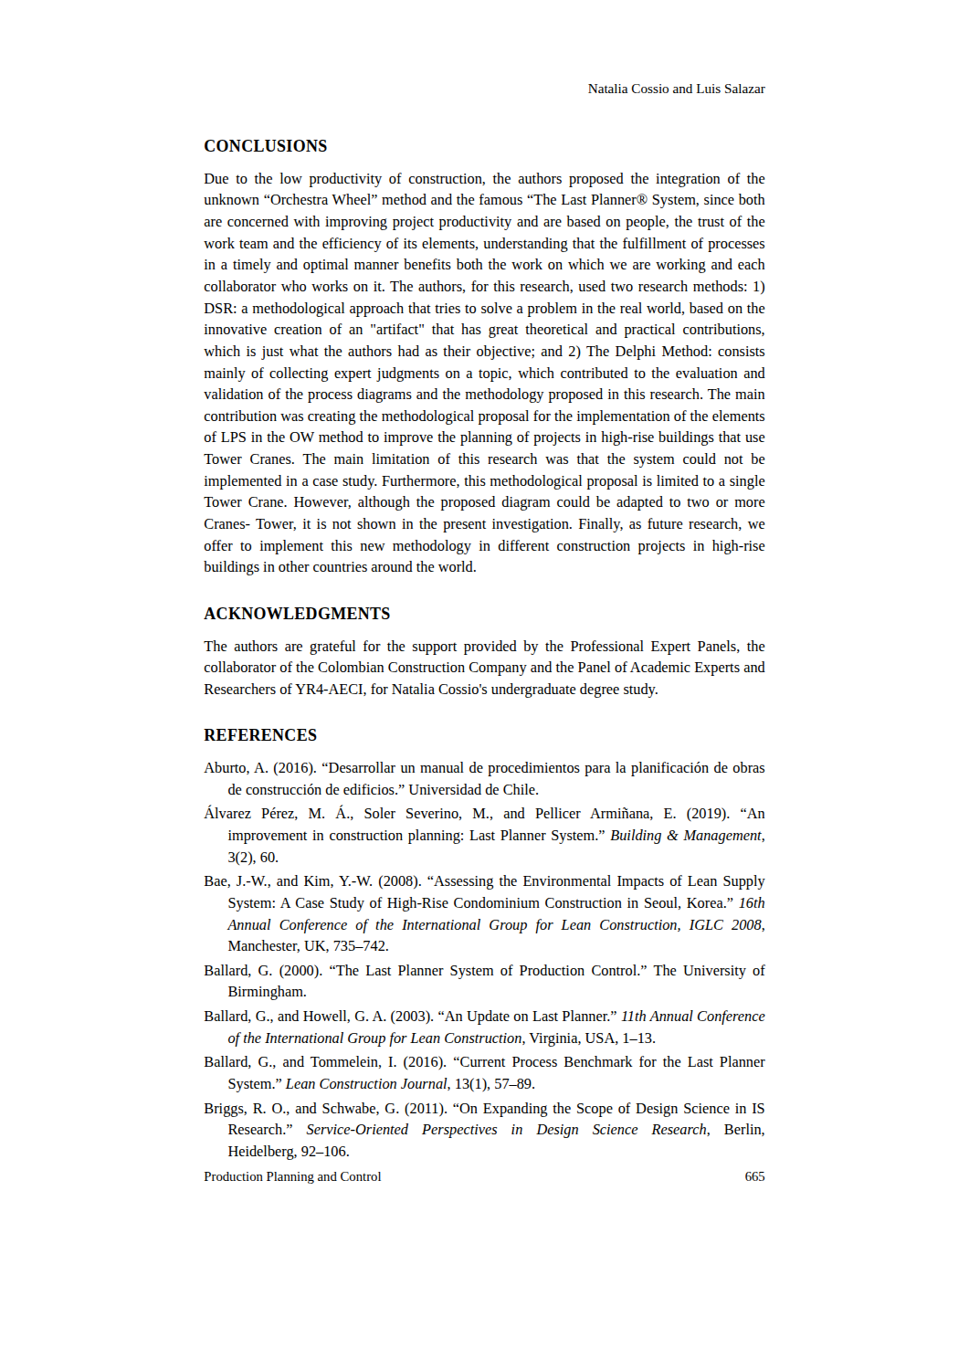Natalia Cossio and Luis Salazar
CONCLUSIONS
Due to the low productivity of construction, the authors proposed the integration of the unknown “Orchestra Wheel” method and the famous “The Last Planner® System, since both are concerned with improving project productivity and are based on people, the trust of the work team and the efficiency of its elements, understanding that the fulfillment of processes in a timely and optimal manner benefits both the work on which we are working and each collaborator who works on it. The authors, for this research, used two research methods: 1) DSR: a methodological approach that tries to solve a problem in the real world, based on the innovative creation of an "artifact" that has great theoretical and practical contributions, which is just what the authors had as their objective; and 2) The Delphi Method: consists mainly of collecting expert judgments on a topic, which contributed to the evaluation and validation of the process diagrams and the methodology proposed in this research. The main contribution was creating the methodological proposal for the implementation of the elements of LPS in the OW method to improve the planning of projects in high-rise buildings that use Tower Cranes. The main limitation of this research was that the system could not be implemented in a case study. Furthermore, this methodological proposal is limited to a single Tower Crane. However, although the proposed diagram could be adapted to two or more Cranes- Tower, it is not shown in the present investigation. Finally, as future research, we offer to implement this new methodology in different construction projects in high-rise buildings in other countries around the world.
ACKNOWLEDGMENTS
The authors are grateful for the support provided by the Professional Expert Panels, the collaborator of the Colombian Construction Company and the Panel of Academic Experts and Researchers of YR4-AECI, for Natalia Cossio's undergraduate degree study.
REFERENCES
Aburto, A. (2016). “Desarrollar un manual de procedimientos para la planificación de obras de construcción de edificios.” Universidad de Chile.
Álvarez Pérez, M. Á., Soler Severino, M., and Pellicer Armiñana, E. (2019). “An improvement in construction planning: Last Planner System.” Building & Management, 3(2), 60.
Bae, J.-W., and Kim, Y.-W. (2008). “Assessing the Environmental Impacts of Lean Supply System: A Case Study of High-Rise Condominium Construction in Seoul, Korea.” 16th Annual Conference of the International Group for Lean Construction, IGLC 2008, Manchester, UK, 735–742.
Ballard, G. (2000). “The Last Planner System of Production Control.” The University of Birmingham.
Ballard, G., and Howell, G. A. (2003). “An Update on Last Planner.” 11th Annual Conference of the International Group for Lean Construction, Virginia, USA, 1–13.
Ballard, G., and Tommelein, I. (2016). “Current Process Benchmark for the Last Planner System.” Lean Construction Journal, 13(1), 57–89.
Briggs, R. O., and Schwabe, G. (2011). “On Expanding the Scope of Design Science in IS Research.” Service-Oriented Perspectives in Design Science Research, Berlin, Heidelberg, 92–106.
Production Planning and Control 665